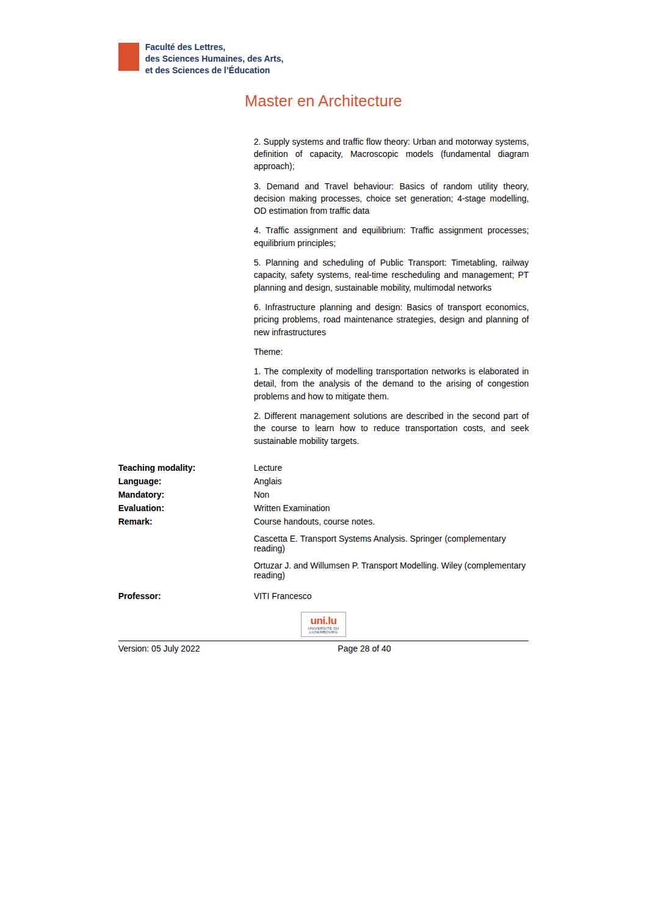Faculté des Lettres,
des Sciences Humaines, des Arts,
et des Sciences de l’Éducation
Master en Architecture
2. Supply systems and traffic flow theory: Urban and motorway systems, definition of capacity, Macroscopic models (fundamental diagram approach);
3. Demand and Travel behaviour: Basics of random utility theory, decision making processes, choice set generation; 4-stage modelling, OD estimation from traffic data
4. Traffic assignment and equilibrium: Traffic assignment processes; equilibrium principles;
5. Planning and scheduling of Public Transport: Timetabling, railway capacity, safety systems, real-time rescheduling and management; PT planning and design, sustainable mobility, multimodal networks
6. Infrastructure planning and design: Basics of transport economics, pricing problems, road maintenance strategies, design and planning of new infrastructures
Theme:
1. The complexity of modelling transportation networks is elaborated in detail, from the analysis of the demand to the arising of congestion problems and how to mitigate them.
2. Different management solutions are described in the second part of the course to learn how to reduce transportation costs, and seek sustainable mobility targets.
Teaching modality:
Lecture
Language:
Anglais
Mandatory:
Non
Evaluation:
Written Examination
Remark:
Course handouts, course notes.
Cascetta E. Transport Systems Analysis. Springer (complementary reading)
Ortuzar J. and Willumsen P. Transport Modelling. Wiley (complementary reading)
Professor:
VITI Francesco
uni.lu
UNIVERSITÉ DU
LUXEMBOURG
Version: 05 July 2022
Page 28 of 40